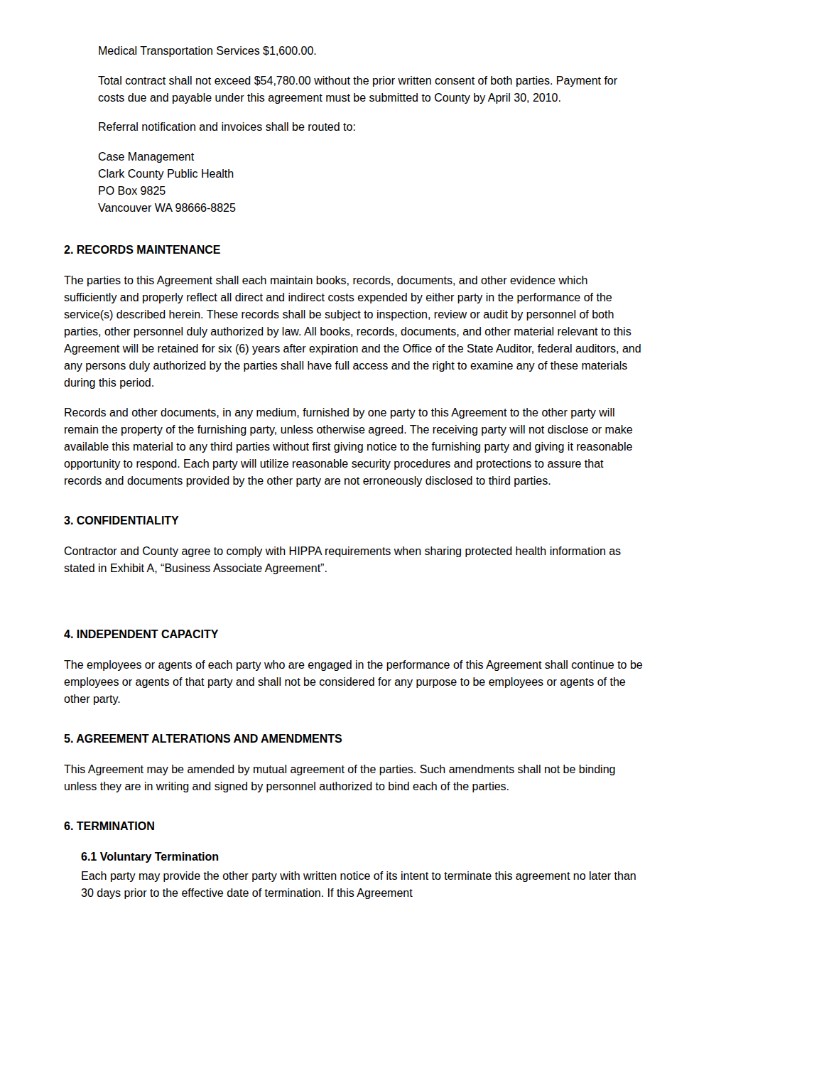Medical Transportation Services $1,600.00.
Total contract shall not exceed $54,780.00 without the prior written consent of both parties. Payment for costs due and payable under this agreement must be submitted to County by April 30, 2010.
Referral notification and invoices shall be routed to:
Case Management
Clark County Public Health
PO Box 9825
Vancouver WA 98666-8825
2. RECORDS MAINTENANCE
The parties to this Agreement shall each maintain books, records, documents, and other evidence which sufficiently and properly reflect all direct and indirect costs expended by either party in the performance of the service(s) described herein. These records shall be subject to inspection, review or audit by personnel of both parties, other personnel duly authorized by law. All books, records, documents, and other material relevant to this Agreement will be retained for six (6) years after expiration and the Office of the State Auditor, federal auditors, and any persons duly authorized by the parties shall have full access and the right to examine any of these materials during this period.
Records and other documents, in any medium, furnished by one party to this Agreement to the other party will remain the property of the furnishing party, unless otherwise agreed. The receiving party will not disclose or make available this material to any third parties without first giving notice to the furnishing party and giving it reasonable opportunity to respond. Each party will utilize reasonable security procedures and protections to assure that records and documents provided by the other party are not erroneously disclosed to third parties.
3. CONFIDENTIALITY
Contractor and County agree to comply with HIPPA requirements when sharing protected health information as stated in Exhibit A, “Business Associate Agreement”.
4. INDEPENDENT CAPACITY
The employees or agents of each party who are engaged in the performance of this Agreement shall continue to be employees or agents of that party and shall not be considered for any purpose to be employees or agents of the other party.
5. AGREEMENT ALTERATIONS AND AMENDMENTS
This Agreement may be amended by mutual agreement of the parties. Such amendments shall not be binding unless they are in writing and signed by personnel authorized to bind each of the parties.
6. TERMINATION
6.1 Voluntary Termination
Each party may provide the other party with written notice of its intent to terminate this agreement no later than 30 days prior to the effective date of termination. If this Agreement